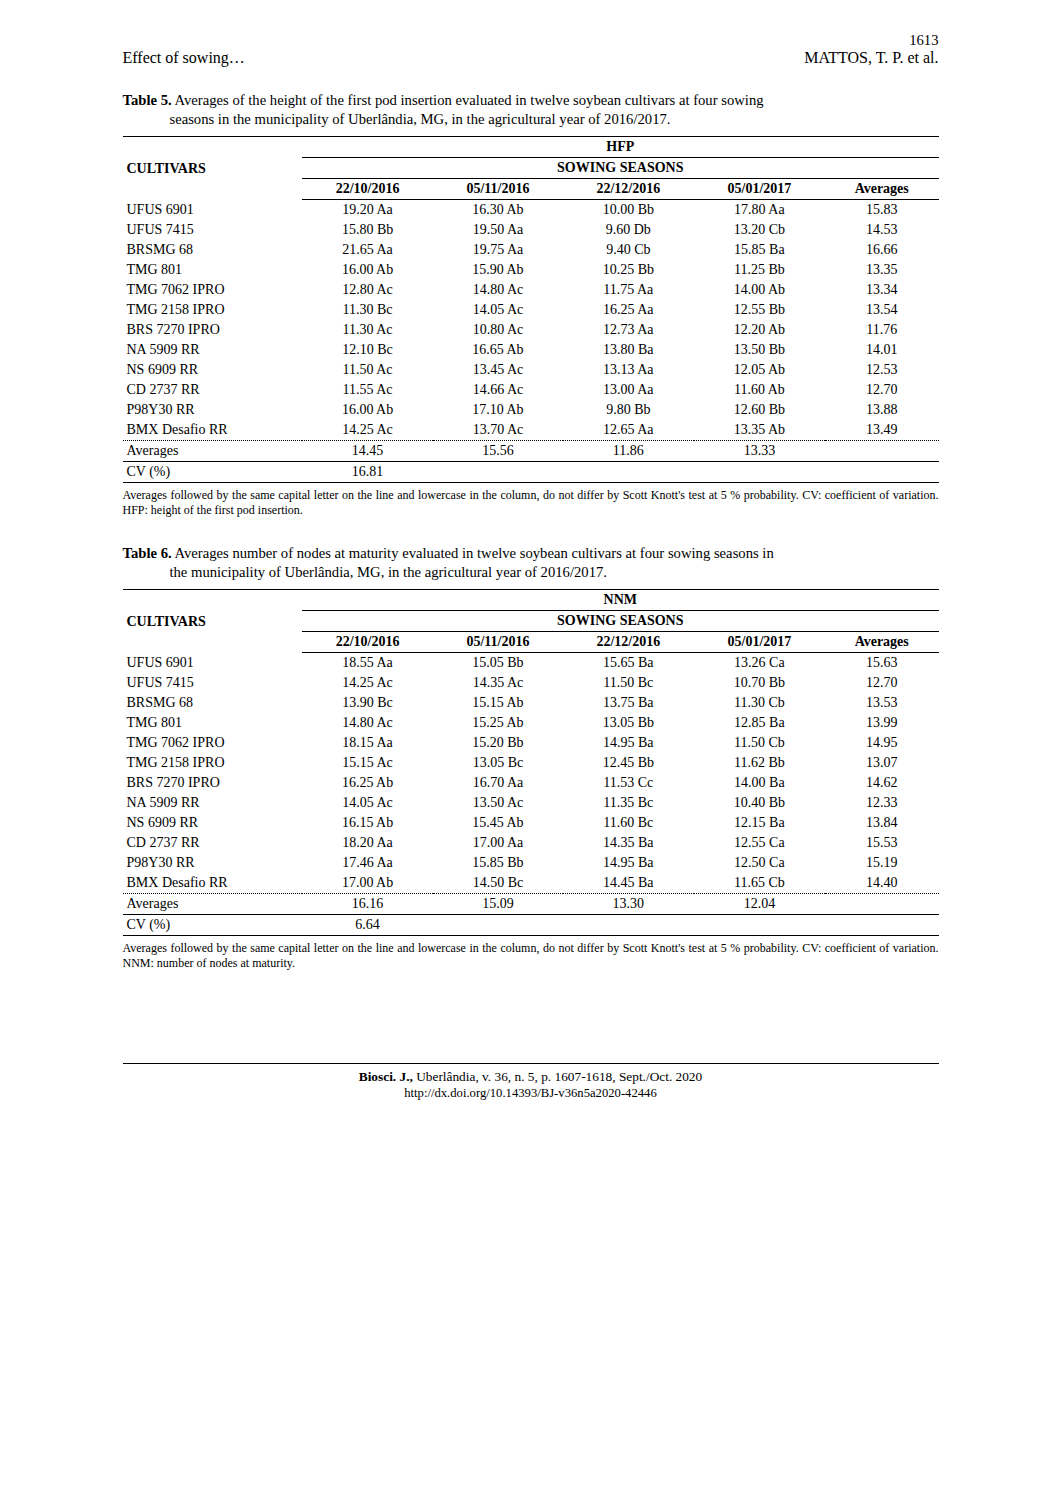1613
Effect of sowing… MATTOS, T. P. et al.
Table 5. Averages of the height of the first pod insertion evaluated in twelve soybean cultivars at four sowing seasons in the municipality of Uberlândia, MG, in the agricultural year of 2016/2017.
| CULTIVARS | HFP |
| --- | --- |
| SOWING SEASONS |
| 22/10/2016 | 05/11/2016 | 22/12/2016 | 05/01/2017 | Averages |
| UFUS 6901 | 19.20 Aa | 16.30 Ab | 10.00 Bb | 17.80 Aa | 15.83 |
| UFUS 7415 | 15.80 Bb | 19.50 Aa | 9.60 Db | 13.20 Cb | 14.53 |
| BRSMG 68 | 21.65 Aa | 19.75 Aa | 9.40 Cb | 15.85 Ba | 16.66 |
| TMG 801 | 16.00 Ab | 15.90 Ab | 10.25 Bb | 11.25 Bb | 13.35 |
| TMG 7062 IPRO | 12.80 Ac | 14.80 Ac | 11.75 Aa | 14.00 Ab | 13.34 |
| TMG 2158 IPRO | 11.30 Bc | 14.05 Ac | 16.25 Aa | 12.55 Bb | 13.54 |
| BRS 7270 IPRO | 11.30 Ac | 10.80 Ac | 12.73 Aa | 12.20 Ab | 11.76 |
| NA 5909 RR | 12.10 Bc | 16.65 Ab | 13.80 Ba | 13.50 Bb | 14.01 |
| NS 6909 RR | 11.50 Ac | 13.45 Ac | 13.13 Aa | 12.05 Ab | 12.53 |
| CD 2737 RR | 11.55 Ac | 14.66 Ac | 13.00 Aa | 11.60 Ab | 12.70 |
| P98Y30 RR | 16.00 Ab | 17.10 Ab | 9.80 Bb | 12.60 Bb | 13.88 |
| BMX Desafio RR | 14.25 Ac | 13.70 Ac | 12.65 Aa | 13.35 Ab | 13.49 |
| Averages | 14.45 | 15.56 | 11.86 | 13.33 | |
| CV (%) | 16.81 | | | | |
Averages followed by the same capital letter on the line and lowercase in the column, do not differ by Scott Knott's test at 5 % probability. CV: coefficient of variation. HFP: height of the first pod insertion.
Table 6. Averages number of nodes at maturity evaluated in twelve soybean cultivars at four sowing seasons in the municipality of Uberlândia, MG, in the agricultural year of 2016/2017.
| CULTIVARS | NNM |
| --- | --- |
| SOWING SEASONS |
| 22/10/2016 | 05/11/2016 | 22/12/2016 | 05/01/2017 | Averages |
| UFUS 6901 | 18.55 Aa | 15.05 Bb | 15.65 Ba | 13.26 Ca | 15.63 |
| UFUS 7415 | 14.25 Ac | 14.35 Ac | 11.50 Bc | 10.70 Bb | 12.70 |
| BRSMG 68 | 13.90 Bc | 15.15 Ab | 13.75 Ba | 11.30 Cb | 13.53 |
| TMG 801 | 14.80 Ac | 15.25 Ab | 13.05 Bb | 12.85 Ba | 13.99 |
| TMG 7062 IPRO | 18.15 Aa | 15.20 Bb | 14.95 Ba | 11.50 Cb | 14.95 |
| TMG 2158 IPRO | 15.15 Ac | 13.05 Bc | 12.45 Bb | 11.62 Bb | 13.07 |
| BRS 7270 IPRO | 16.25 Ab | 16.70 Aa | 11.53 Cc | 14.00 Ba | 14.62 |
| NA 5909 RR | 14.05 Ac | 13.50 Ac | 11.35 Bc | 10.40 Bb | 12.33 |
| NS 6909 RR | 16.15 Ab | 15.45 Ab | 11.60 Bc | 12.15 Ba | 13.84 |
| CD 2737 RR | 18.20 Aa | 17.00 Aa | 14.35 Ba | 12.55 Ca | 15.53 |
| P98Y30 RR | 17.46 Aa | 15.85 Bb | 14.95 Ba | 12.50 Ca | 15.19 |
| BMX Desafio RR | 17.00 Ab | 14.50 Bc | 14.45 Ba | 11.65 Cb | 14.40 |
| Averages | 16.16 | 15.09 | 13.30 | 12.04 | |
| CV (%) | 6.64 | | | | |
Averages followed by the same capital letter on the line and lowercase in the column, do not differ by Scott Knott's test at 5 % probability. CV: coefficient of variation. NNM: number of nodes at maturity.
Biosci. J., Uberlândia, v. 36, n. 5, p. 1607-1618, Sept./Oct. 2020
http://dx.doi.org/10.14393/BJ-v36n5a2020-42446